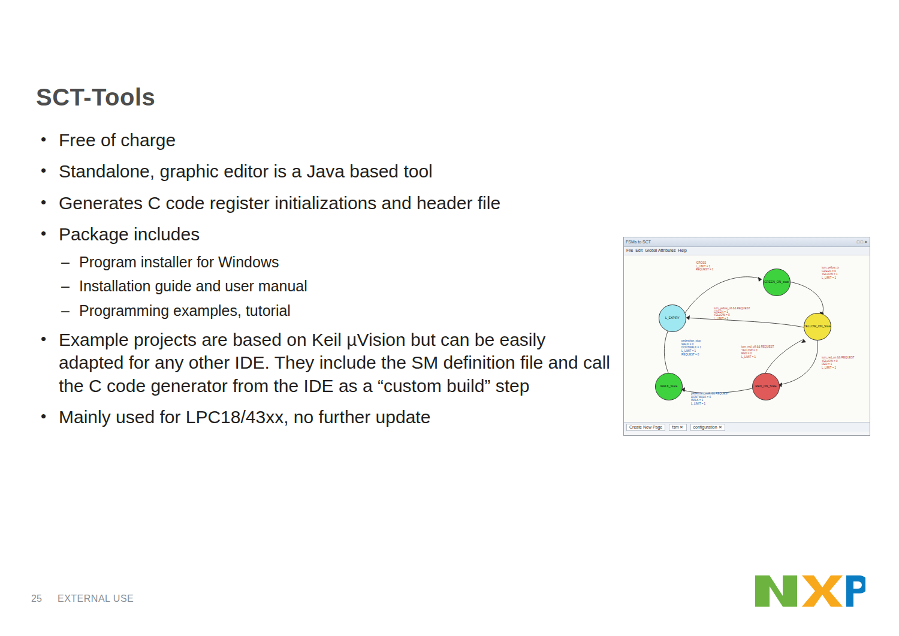SCT-Tools
Free of charge
Standalone, graphic editor is a Java based tool
Generates C code register initializations and header file
Package includes
Program installer for Windows
Installation guide and user manual
Programming examples, tutorial
Example projects are based on Keil µVision but can be easily adapted for any other IDE. They include the SM definition file and call the C code generator from the IDE as a “custom build” step
Mainly used for LPC18/43xx, no further update
FSMs to SCT □ □ ✕
File Edit Global Attributes Help
L_EXPIRY
GREEN_ON_state
YELLOW_ON_State
RED_ON_State
WALK_State
!CROSS
L_LIMIT = 1
REQUEST = 1
turn_yellow_tx
GREEN = 0
YELLOW = 1
L_LIMIT = 1
turn_yellow_off && REQUEST
GREEN = 1
YELLOW = 0
L_LIMIT = 1
turn_red_off && REQUEST
YELLOW = 0
RED = 0
L_LIMIT = 1
turn_red_on && REQUEST
YELLOW = 0
RED = 1
L_LIMIT = 1
pedestrian_stop
WALK = 0
DONTWALK = 1
L_LIMIT = 1
REQUEST = 0
pedestrian_walk && REQUEST
DONTWALK = 0
WALK = 1
L_LIMIT = 1
Create New Page fsm ✕ configuration ✕
25
EXTERNAL USE